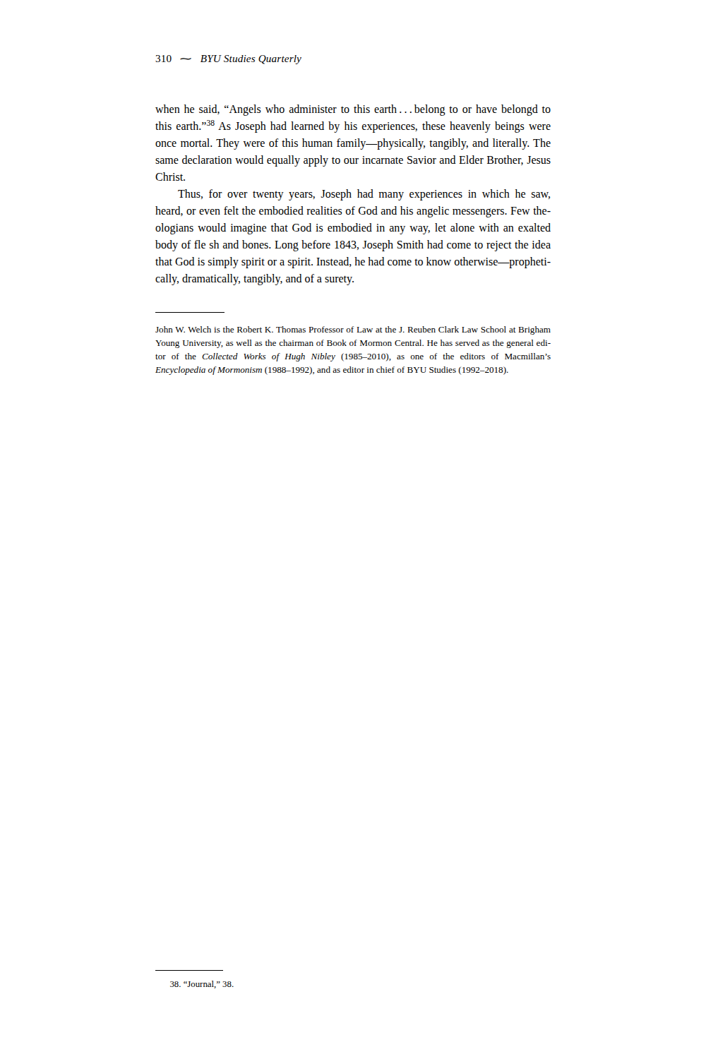310∼BYU Studies Quarterly
when he said, “Angels who administer to this earth . . . belong to or have belongd to this earth.”38 As Joseph had learned by his experiences, these heavenly beings were once mortal. They were of this human family—physically, tangibly, and literally. The same declaration would equally apply to our incarnate Savior and Elder Brother, Jesus Christ.
Thus, for over twenty years, Joseph had many experiences in which he saw, heard, or even felt the embodied realities of God and his angelic messengers. Few theologians would imagine that God is embodied in any way, let alone with an exalted body of fle sh and bones. Long before 1843, Joseph Smith had come to reject the idea that God is simply spirit or a spirit. Instead, he had come to know otherwise—prophetically, dramatically, tangibly, and of a surety.
John W. Welch is the Robert K. Thomas Professor of Law at the J. Reuben Clark Law School at Brigham Young University, as well as the chairman of Book of Mormon Central. He has served as the general editor of the Collected Works of Hugh Nibley (1985–2010), as one of the editors of Macmillan’s Encyclopedia of Mormonism (1988–1992), and as editor in chief of BYU Studies (1992–2018).
38. “Journal,” 38.